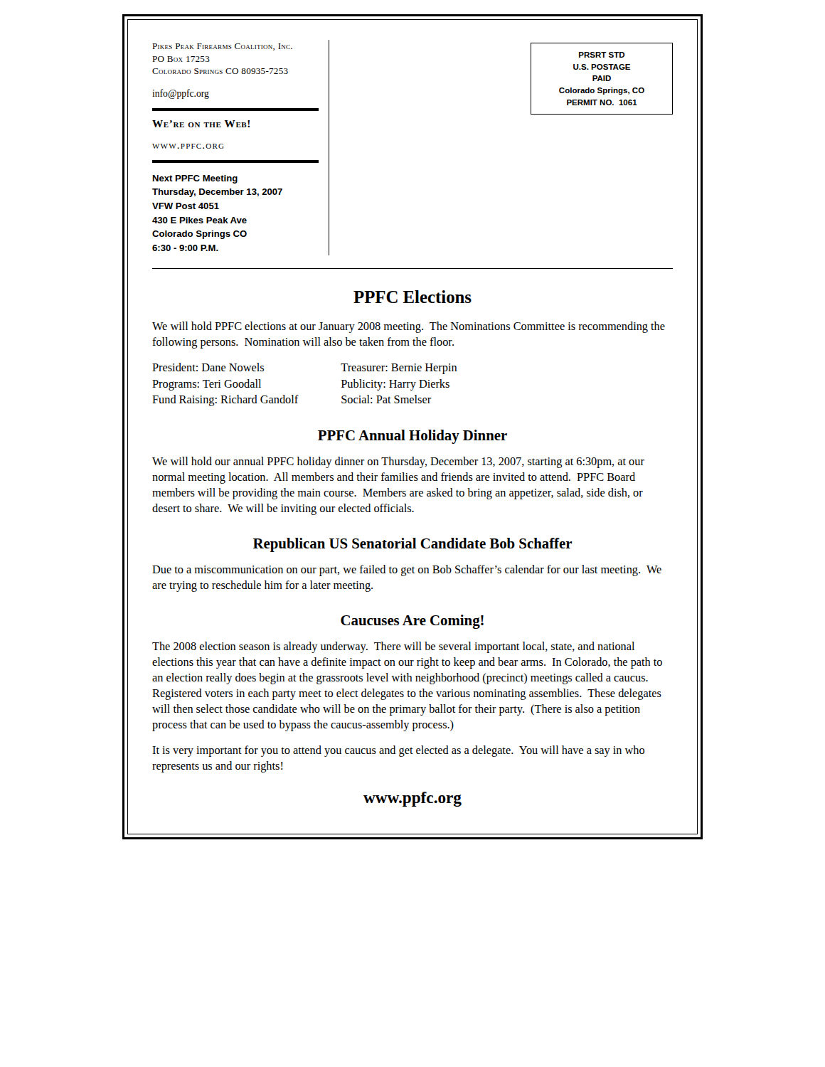Pikes Peak Firearms Coalition, Inc.
PO Box 17253
Colorado Springs CO 80935-7253
info@ppfc.org
We’re on the Web!
www.ppfc.org
Next PPFC Meeting
Thursday, December 13, 2007
VFW Post 4051
430 E Pikes Peak Ave
Colorado Springs CO
6:30 - 9:00 P.M.
PRSRT STD
U.S. POSTAGE
PAID
Colorado Springs, CO
PERMIT NO. 1061
PPFC Elections
We will hold PPFC elections at our January 2008 meeting. The Nominations Committee is recommending the following persons. Nomination will also be taken from the floor.
| President: Dane Nowels | Treasurer: Bernie Herpin |
| Programs: Teri Goodall | Publicity: Harry Dierks |
| Fund Raising: Richard Gandolf | Social: Pat Smelser |
PPFC Annual Holiday Dinner
We will hold our annual PPFC holiday dinner on Thursday, December 13, 2007, starting at 6:30pm, at our normal meeting location. All members and their families and friends are invited to attend. PPFC Board members will be providing the main course. Members are asked to bring an appetizer, salad, side dish, or desert to share. We will be inviting our elected officials.
Republican US Senatorial Candidate Bob Schaffer
Due to a miscommunication on our part, we failed to get on Bob Schaffer’s calendar for our last meeting. We are trying to reschedule him for a later meeting.
Caucuses Are Coming!
The 2008 election season is already underway. There will be several important local, state, and national elections this year that can have a definite impact on our right to keep and bear arms. In Colorado, the path to an election really does begin at the grassroots level with neighborhood (precinct) meetings called a caucus. Registered voters in each party meet to elect delegates to the various nominating assemblies. These delegates will then select those candidate who will be on the primary ballot for their party. (There is also a petition process that can be used to bypass the caucus-assembly process.)
It is very important for you to attend you caucus and get elected as a delegate. You will have a say in who represents us and our rights!
www.ppfc.org